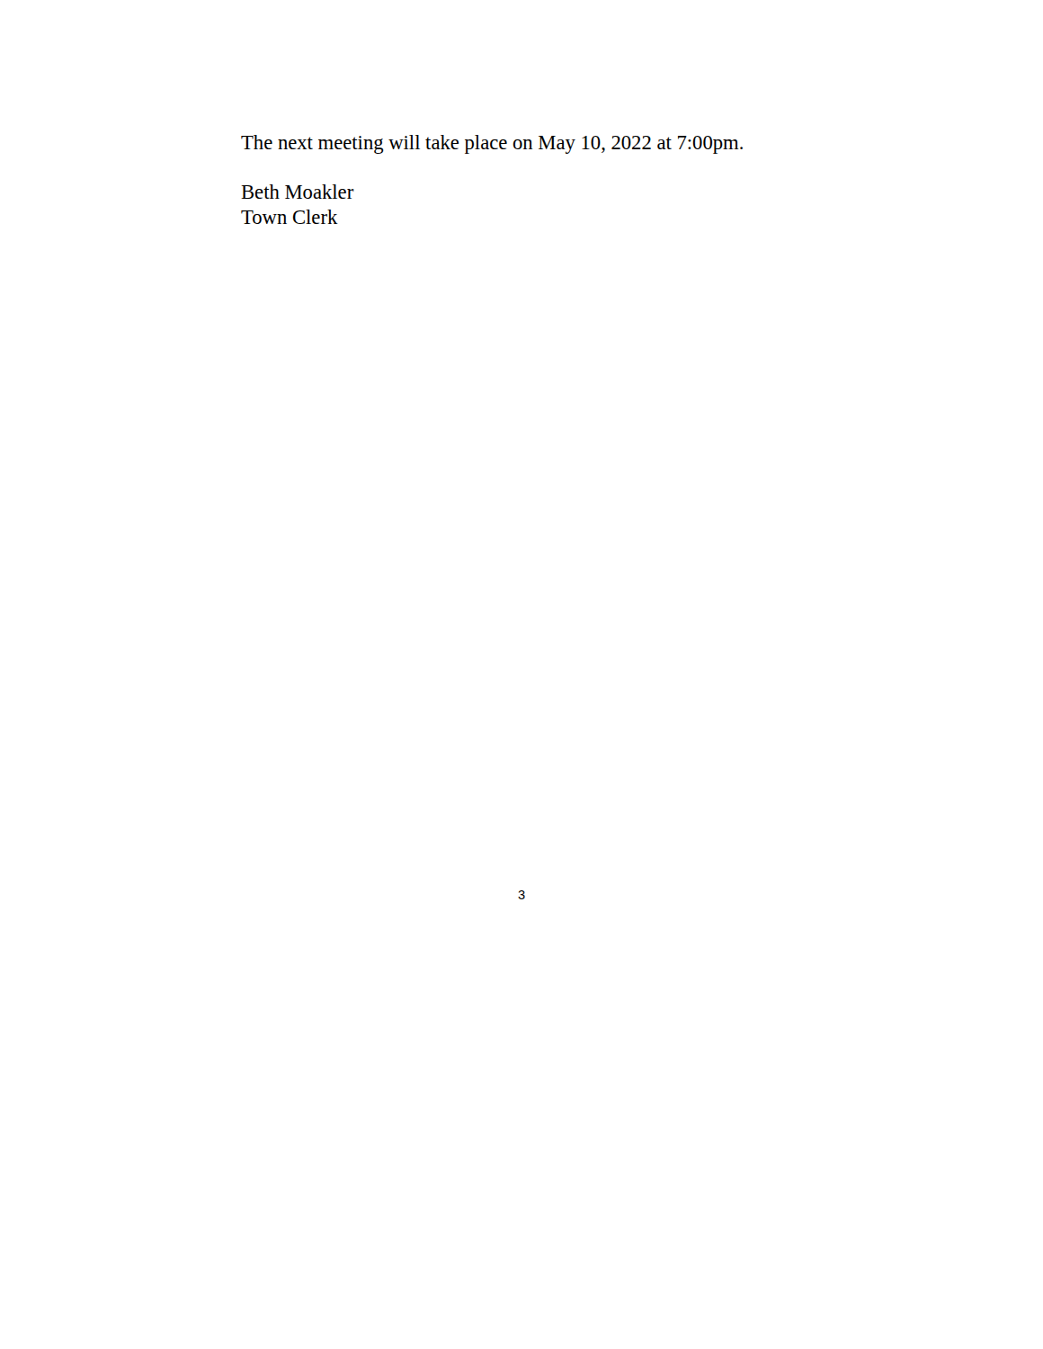The next meeting will take place on May 10, 2022 at 7:00pm.
Beth Moakler Town Clerk
3